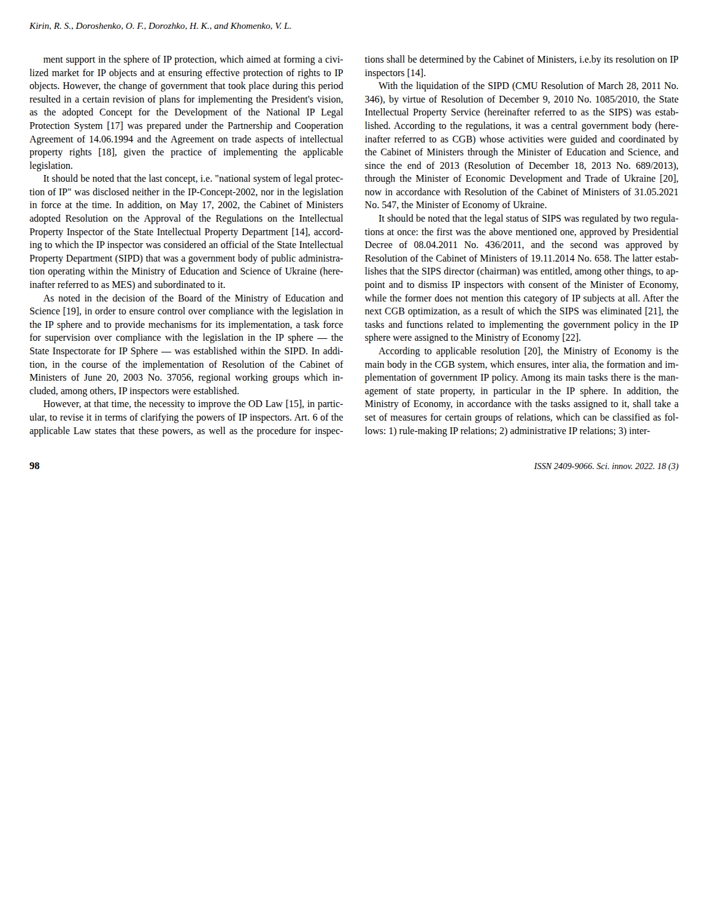Kirin, R. S., Doroshenko, O. F., Dorozhko, H. K., and Khomenko, V. L.
ment support in the sphere of IP protection, which aimed at forming a civilized market for IP objects and at ensuring effective protection of rights to IP objects. However, the change of government that took place during this period resulted in a certain revision of plans for implementing the President's vision, as the adopted Concept for the Development of the National IP Legal Protection System [17] was prepared under the Partnership and Cooperation Agreement of 14.06.1994 and the Agreement on trade aspects of intellectual property rights [18], given the practice of implementing the applicable legislation.
It should be noted that the last concept, i.e. "national system of legal protection of IP" was disclosed neither in the IP-Concept-2002, nor in the legislation in force at the time. In addition, on May 17, 2002, the Cabinet of Ministers adopted Resolution on the Approval of the Regulations on the Intellectual Property Inspector of the State Intellectual Property Department [14], according to which the IP inspector was considered an official of the State Intellectual Property Department (SIPD) that was a government body of public administration operating within the Ministry of Education and Science of Ukraine (hereinafter referred to as MES) and subordinated to it.
As noted in the decision of the Board of the Ministry of Education and Science [19], in order to ensure control over compliance with the legislation in the IP sphere and to provide mechanisms for its implementation, a task force for supervision over compliance with the legislation in the IP sphere — the State Inspectorate for IP Sphere — was established within the SIPD. In addition, in the course of the implementation of Resolution of the Cabinet of Ministers of June 20, 2003 No. 37056, regional working groups which included, among others, IP inspectors were established.
However, at that time, the necessity to improve the OD Law [15], in particular, to revise it in terms of clarifying the powers of IP inspectors. Art. 6 of the applicable Law states that these powers, as well as the procedure for inspections shall be determined by the Cabinet of Ministers, i.e.by its resolution on IP inspectors [14].
With the liquidation of the SIPD (CMU Resolution of March 28, 2011 No. 346), by virtue of Resolution of December 9, 2010 No. 1085/2010, the State Intellectual Property Service (hereinafter referred to as the SIPS) was established. According to the regulations, it was a central government body (hereinafter referred to as CGB) whose activities were guided and coordinated by the Cabinet of Ministers through the Minister of Education and Science, and since the end of 2013 (Resolution of December 18, 2013 No. 689/2013), through the Minister of Economic Development and Trade of Ukraine [20], now in accordance with Resolution of the Cabinet of Ministers of 31.05.2021 No. 547, the Minister of Economy of Ukraine.
It should be noted that the legal status of SIPS was regulated by two regulations at once: the first was the above mentioned one, approved by Presidential Decree of 08.04.2011 No. 436/2011, and the second was approved by Resolution of the Cabinet of Ministers of 19.11.2014 No. 658. The latter establishes that the SIPS director (chairman) was entitled, among other things, to appoint and to dismiss IP inspectors with consent of the Minister of Economy, while the former does not mention this category of IP subjects at all. After the next CGB optimization, as a result of which the SIPS was eliminated [21], the tasks and functions related to implementing the government policy in the IP sphere were assigned to the Ministry of Economy [22].
According to applicable resolution [20], the Ministry of Economy is the main body in the CGB system, which ensures, inter alia, the formation and implementation of government IP policy. Among its main tasks there is the management of state property, in particular in the IP sphere. In addition, the Ministry of Economy, in accordance with the tasks assigned to it, shall take a set of measures for certain groups of relations, which can be classified as follows: 1) rule-making IP relations; 2) administrative IP relations; 3) inter-
98 ISSN 2409-9066. Sci. innov. 2022. 18 (3)